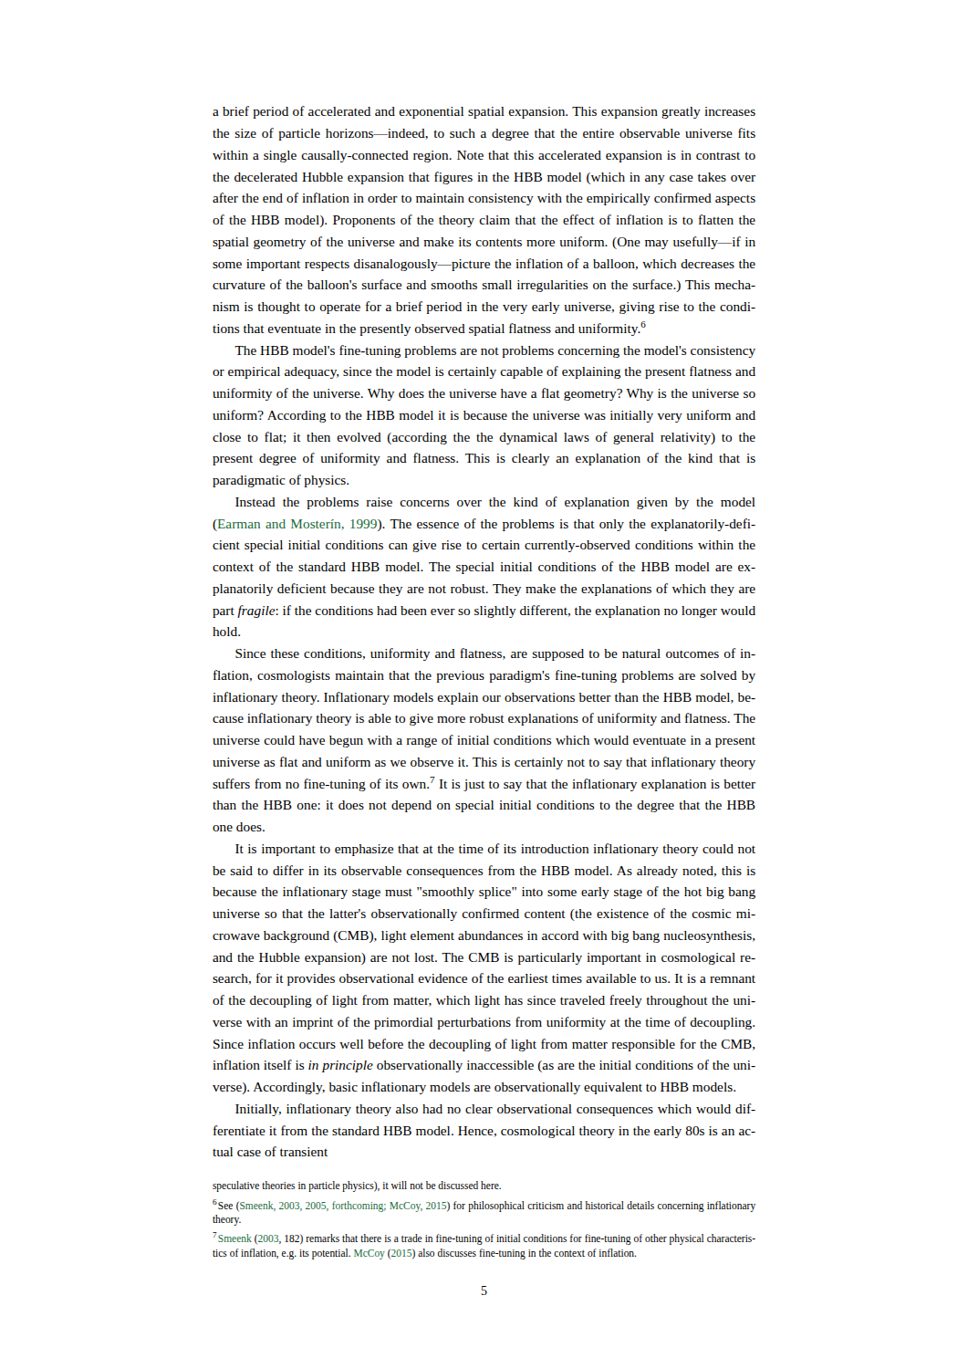a brief period of accelerated and exponential spatial expansion. This expansion greatly increases the size of particle horizons—indeed, to such a degree that the entire observable universe fits within a single causally-connected region. Note that this accelerated expansion is in contrast to the decelerated Hubble expansion that figures in the HBB model (which in any case takes over after the end of inflation in order to maintain consistency with the empirically confirmed aspects of the HBB model). Proponents of the theory claim that the effect of inflation is to flatten the spatial geometry of the universe and make its contents more uniform. (One may usefully—if in some important respects disanalogously—picture the inflation of a balloon, which decreases the curvature of the balloon's surface and smooths small irregularities on the surface.) This mechanism is thought to operate for a brief period in the very early universe, giving rise to the conditions that eventuate in the presently observed spatial flatness and uniformity.6
The HBB model's fine-tuning problems are not problems concerning the model's consistency or empirical adequacy, since the model is certainly capable of explaining the present flatness and uniformity of the universe. Why does the universe have a flat geometry? Why is the universe so uniform? According to the HBB model it is because the universe was initially very uniform and close to flat; it then evolved (according the the dynamical laws of general relativity) to the present degree of uniformity and flatness. This is clearly an explanation of the kind that is paradigmatic of physics.
Instead the problems raise concerns over the kind of explanation given by the model (Earman and Mosterín, 1999). The essence of the problems is that only the explanatorily-deficient special initial conditions can give rise to certain currently-observed conditions within the context of the standard HBB model. The special initial conditions of the HBB model are explanatorily deficient because they are not robust. They make the explanations of which they are part fragile: if the conditions had been ever so slightly different, the explanation no longer would hold.
Since these conditions, uniformity and flatness, are supposed to be natural outcomes of inflation, cosmologists maintain that the previous paradigm's fine-tuning problems are solved by inflationary theory. Inflationary models explain our observations better than the HBB model, because inflationary theory is able to give more robust explanations of uniformity and flatness. The universe could have begun with a range of initial conditions which would eventuate in a present universe as flat and uniform as we observe it. This is certainly not to say that inflationary theory suffers from no fine-tuning of its own.7 It is just to say that the inflationary explanation is better than the HBB one: it does not depend on special initial conditions to the degree that the HBB one does.
It is important to emphasize that at the time of its introduction inflationary theory could not be said to differ in its observable consequences from the HBB model. As already noted, this is because the inflationary stage must "smoothly splice" into some early stage of the hot big bang universe so that the latter's observationally confirmed content (the existence of the cosmic microwave background (CMB), light element abundances in accord with big bang nucleosynthesis, and the Hubble expansion) are not lost. The CMB is particularly important in cosmological research, for it provides observational evidence of the earliest times available to us. It is a remnant of the decoupling of light from matter, which light has since traveled freely throughout the universe with an imprint of the primordial perturbations from uniformity at the time of decoupling. Since inflation occurs well before the decoupling of light from matter responsible for the CMB, inflation itself is in principle observationally inaccessible (as are the initial conditions of the universe). Accordingly, basic inflationary models are observationally equivalent to HBB models.
Initially, inflationary theory also had no clear observational consequences which would differentiate it from the standard HBB model. Hence, cosmological theory in the early 80s is an actual case of transient
speculative theories in particle physics), it will not be discussed here.
6 See (Smeenk, 2003, 2005, forthcoming; McCoy, 2015) for philosophical criticism and historical details concerning inflationary theory.
7 Smeenk (2003, 182) remarks that there is a trade in fine-tuning of initial conditions for fine-tuning of other physical characteristics of inflation, e.g. its potential. McCoy (2015) also discusses fine-tuning in the context of inflation.
5